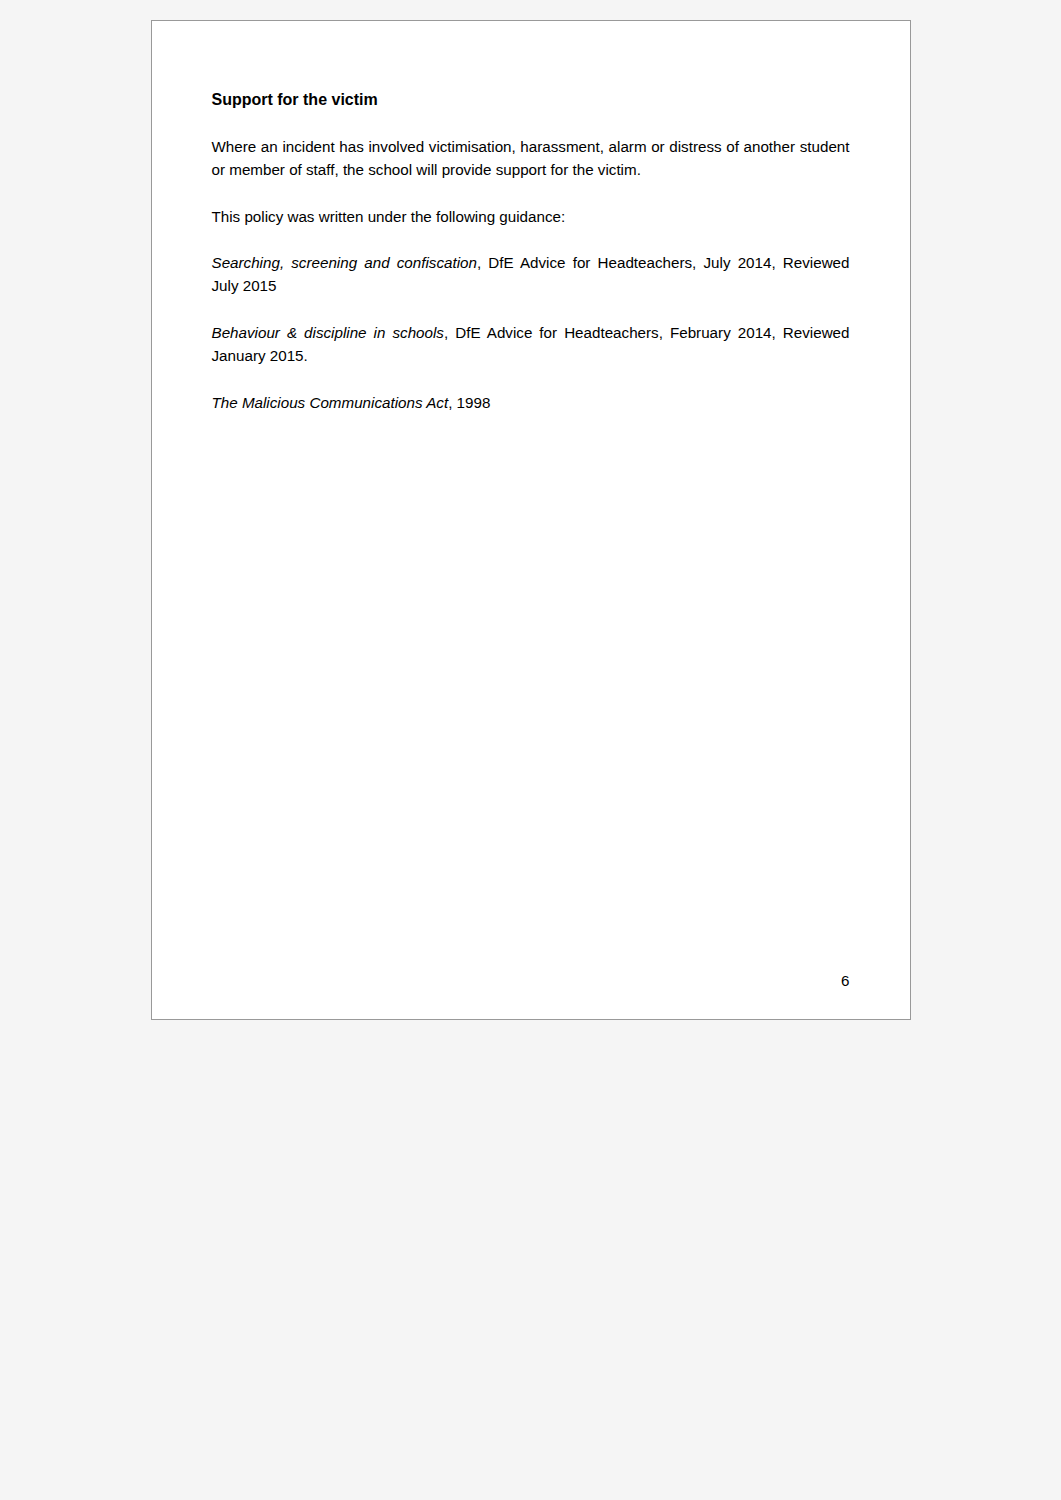Support for the victim
Where an incident has involved victimisation, harassment, alarm or distress of another student or member of staff, the school will provide support for the victim.
This policy was written under the following guidance:
Searching, screening and confiscation, DfE Advice for Headteachers, July 2014, Reviewed July 2015
Behaviour & discipline in schools, DfE Advice for Headteachers, February 2014, Reviewed January 2015.
The Malicious Communications Act, 1998
6